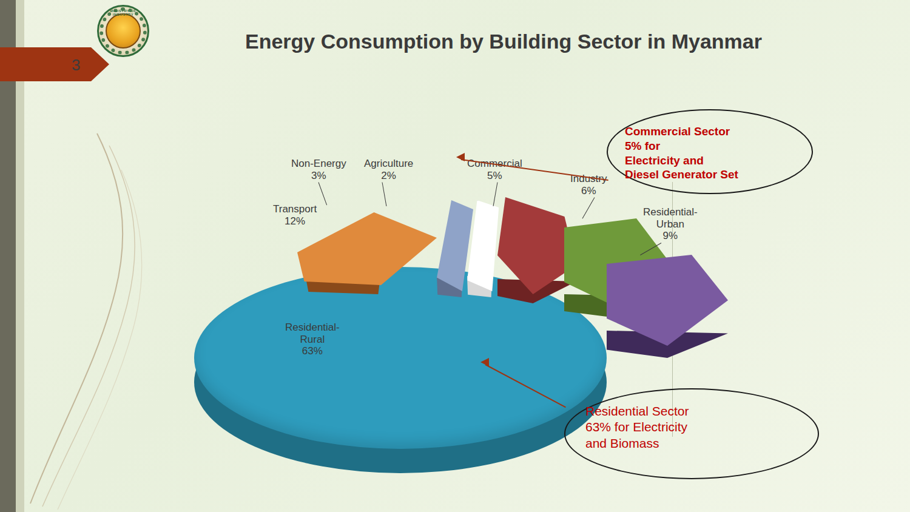3
MINISTRY OF INDUSTRY
Energy Consumption by Building Sector in Myanmar
Non-Energy
3%
Agriculture
2%
Commercial
5%
Industry
6%
Residential-
Urban
9%
Transport
12%
Residential-
Rural
63%
Commercial Sector
5% for
Electricity and
Diesel Generator Set
Residential Sector
63% for Electricity
and Biomass